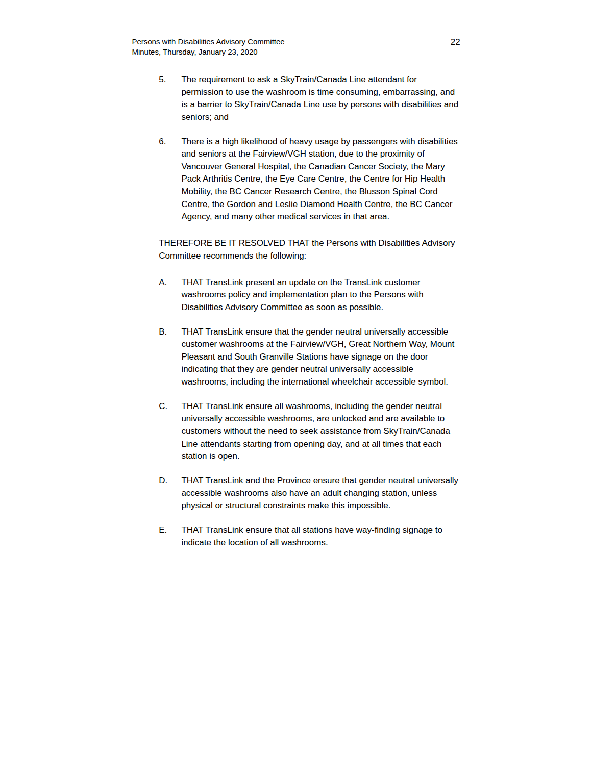Persons with Disabilities Advisory Committee
Minutes, Thursday, January 23, 2020
22
5. The requirement to ask a SkyTrain/Canada Line attendant for permission to use the washroom is time consuming, embarrassing, and is a barrier to SkyTrain/Canada Line use by persons with disabilities and seniors; and
6. There is a high likelihood of heavy usage by passengers with disabilities and seniors at the Fairview/VGH station, due to the proximity of Vancouver General Hospital, the Canadian Cancer Society, the Mary Pack Arthritis Centre, the Eye Care Centre, the Centre for Hip Health Mobility, the BC Cancer Research Centre, the Blusson Spinal Cord Centre, the Gordon and Leslie Diamond Health Centre, the BC Cancer Agency, and many other medical services in that area.
THEREFORE BE IT RESOLVED THAT the Persons with Disabilities Advisory Committee recommends the following:
A. THAT TransLink present an update on the TransLink customer washrooms policy and implementation plan to the Persons with Disabilities Advisory Committee as soon as possible.
B. THAT TransLink ensure that the gender neutral universally accessible customer washrooms at the Fairview/VGH, Great Northern Way, Mount Pleasant and South Granville Stations have signage on the door indicating that they are gender neutral universally accessible washrooms, including the international wheelchair accessible symbol.
C. THAT TransLink ensure all washrooms, including the gender neutral universally accessible washrooms, are unlocked and are available to customers without the need to seek assistance from SkyTrain/Canada Line attendants starting from opening day, and at all times that each station is open.
D. THAT TransLink and the Province ensure that gender neutral universally accessible washrooms also have an adult changing station, unless physical or structural constraints make this impossible.
E. THAT TransLink ensure that all stations have way-finding signage to indicate the location of all washrooms.